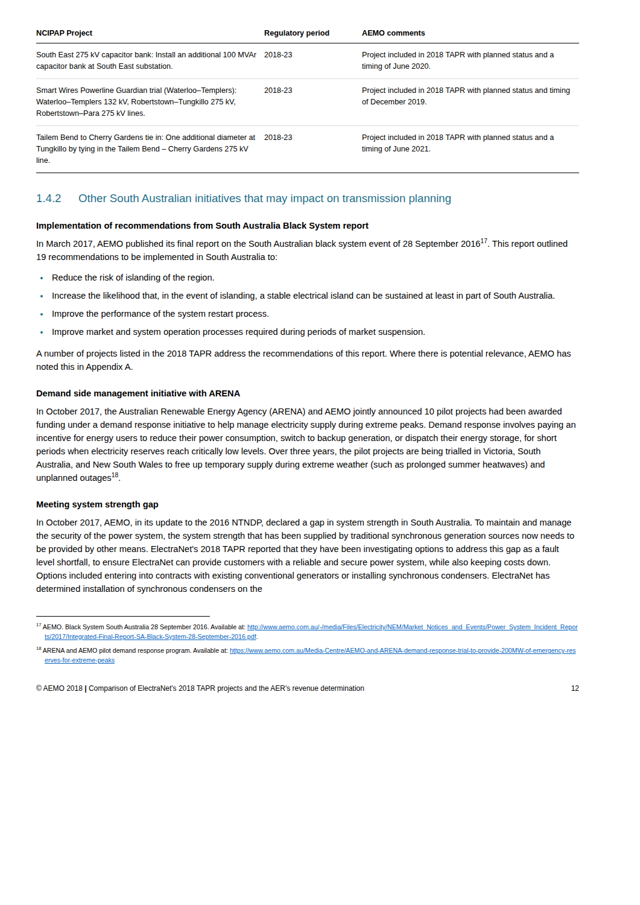| NCIPAP Project | Regulatory period | AEMO comments |
| --- | --- | --- |
| South East 275 kV capacitor bank: Install an additional 100 MVAr capacitor bank at South East substation. | 2018-23 | Project included in 2018 TAPR with planned status and a timing of June 2020. |
| Smart Wires Powerline Guardian trial (Waterloo–Templers): Waterloo–Templers 132 kV, Robertstown–Tungkillo 275 kV, Robertstown–Para 275 kV lines. | 2018-23 | Project included in 2018 TAPR with planned status and timing of December 2019. |
| Tailem Bend to Cherry Gardens tie in: One additional diameter at Tungkillo by tying in the Tailem Bend – Cherry Gardens 275 kV line. | 2018-23 | Project included in 2018 TAPR with planned status and a timing of June 2021. |
1.4.2 Other South Australian initiatives that may impact on transmission planning
Implementation of recommendations from South Australia Black System report
In March 2017, AEMO published its final report on the South Australian black system event of 28 September 201617. This report outlined 19 recommendations to be implemented in South Australia to:
Reduce the risk of islanding of the region.
Increase the likelihood that, in the event of islanding, a stable electrical island can be sustained at least in part of South Australia.
Improve the performance of the system restart process.
Improve market and system operation processes required during periods of market suspension.
A number of projects listed in the 2018 TAPR address the recommendations of this report. Where there is potential relevance, AEMO has noted this in Appendix A.
Demand side management initiative with ARENA
In October 2017, the Australian Renewable Energy Agency (ARENA) and AEMO jointly announced 10 pilot projects had been awarded funding under a demand response initiative to help manage electricity supply during extreme peaks. Demand response involves paying an incentive for energy users to reduce their power consumption, switch to backup generation, or dispatch their energy storage, for short periods when electricity reserves reach critically low levels. Over three years, the pilot projects are being trialled in Victoria, South Australia, and New South Wales to free up temporary supply during extreme weather (such as prolonged summer heatwaves) and unplanned outages18.
Meeting system strength gap
In October 2017, AEMO, in its update to the 2016 NTNDP, declared a gap in system strength in South Australia. To maintain and manage the security of the power system, the system strength that has been supplied by traditional synchronous generation sources now needs to be provided by other means. ElectraNet's 2018 TAPR reported that they have been investigating options to address this gap as a fault level shortfall, to ensure ElectraNet can provide customers with a reliable and secure power system, while also keeping costs down. Options included entering into contracts with existing conventional generators or installing synchronous condensers. ElectraNet has determined installation of synchronous condensers on the
17 AEMO. Black System South Australia 28 September 2016. Available at: http://www.aemo.com.au/-/media/Files/Electricity/NEM/Market_Notices_and_Events/Power_System_Incident_Reports/2017/Integrated-Final-Report-SA-Black-System-28-September-2016.pdf.
18 ARENA and AEMO pilot demand response program. Available at: https://www.aemo.com.au/Media-Centre/AEMO-and-ARENA-demand-response-trial-to-provide-200MW-of-emergency-reserves-for-extreme-peaks
© AEMO 2018 | Comparison of ElectraNet's 2018 TAPR projects and the AER's revenue determination
12